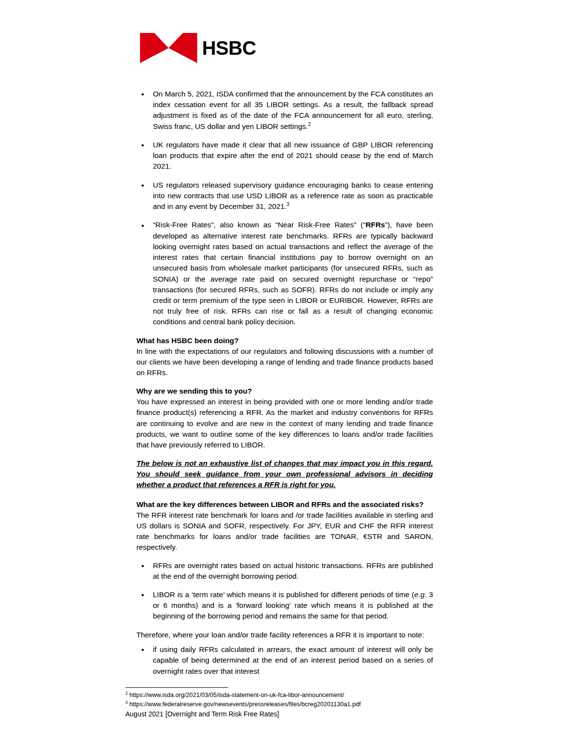HSBC
On March 5, 2021, ISDA confirmed that the announcement by the FCA constitutes an index cessation event for all 35 LIBOR settings. As a result, the fallback spread adjustment is fixed as of the date of the FCA announcement for all euro, sterling, Swiss franc, US dollar and yen LIBOR settings.2
UK regulators have made it clear that all new issuance of GBP LIBOR referencing loan products that expire after the end of 2021 should cease by the end of March 2021.
US regulators released supervisory guidance encouraging banks to cease entering into new contracts that use USD LIBOR as a reference rate as soon as practicable and in any event by December 31, 2021.3
“Risk-Free Rates”, also known as “Near Risk-Free Rates” (“RFRs”), have been developed as alternative interest rate benchmarks. RFRs are typically backward looking overnight rates based on actual transactions and reflect the average of the interest rates that certain financial institutions pay to borrow overnight on an unsecured basis from wholesale market participants (for unsecured RFRs, such as SONIA) or the average rate paid on secured overnight repurchase or “repo” transactions (for secured RFRs, such as SOFR). RFRs do not include or imply any credit or term premium of the type seen in LIBOR or EURIBOR. However, RFRs are not truly free of risk. RFRs can rise or fall as a result of changing economic conditions and central bank policy decision.
What has HSBC been doing?
In line with the expectations of our regulators and following discussions with a number of our clients we have been developing a range of lending and trade finance products based on RFRs.
Why are we sending this to you?
You have expressed an interest in being provided with one or more lending and/or trade finance product(s) referencing a RFR. As the market and industry conventions for RFRs are continuing to evolve and are new in the context of many lending and trade finance products, we want to outline some of the key differences to loans and/or trade facilities that have previously referred to LIBOR.
The below is not an exhaustive list of changes that may impact you in this regard. You should seek guidance from your own professional advisors in deciding whether a product that references a RFR is right for you.
What are the key differences between LIBOR and RFRs and the associated risks?
The RFR interest rate benchmark for loans and /or trade facilities available in sterling and US dollars is SONIA and SOFR, respectively. For JPY, EUR and CHF the RFR interest rate benchmarks for loans and/or trade facilities are TONAR, €STR and SARON, respectively.
RFRs are overnight rates based on actual historic transactions. RFRs are published at the end of the overnight borrowing period.
LIBOR is a ‘term rate’ which means it is published for different periods of time (e.g. 3 or 6 months) and is a ‘forward looking’ rate which means it is published at the beginning of the borrowing period and remains the same for that period.
Therefore, where your loan and/or trade facility references a RFR it is important to note:
if using daily RFRs calculated in arrears, the exact amount of interest will only be capable of being determined at the end of an interest period based on a series of overnight rates over that interest
2 https://www.isda.org/2021/03/05/isda-statement-on-uk-fca-libor-announcement/
3 https://www.federalreserve.gov/newsevents/pressreleases/files/bcreg20201130a1.pdf
August 2021 [Overnight and Term Risk Free Rates]